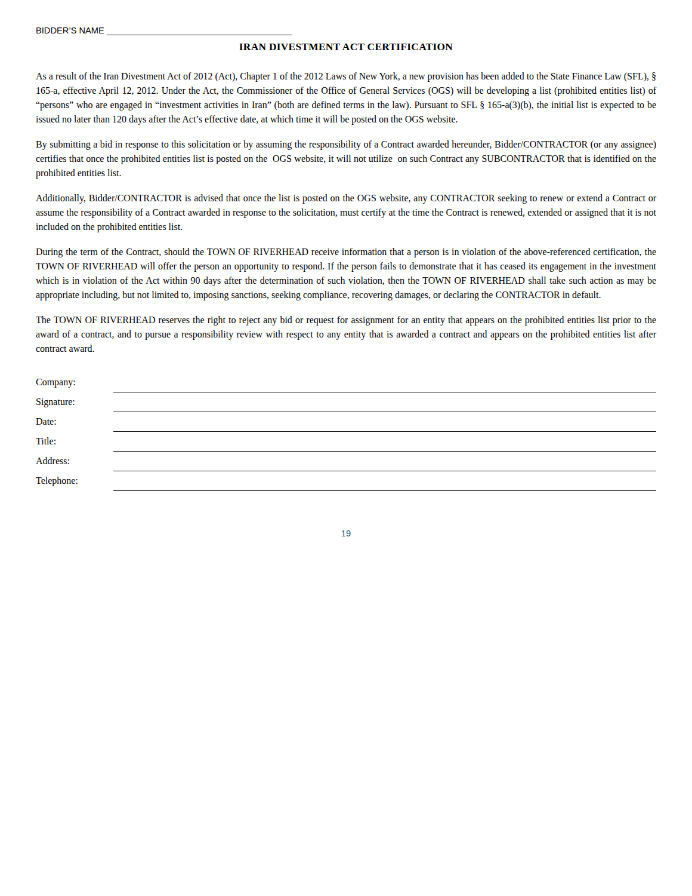BIDDER’S NAME ______________________________________
IRAN DIVESTMENT ACT CERTIFICATION
As a result of the Iran Divestment Act of 2012 (Act), Chapter 1 of the 2012 Laws of New York, a new provision has been added to the State Finance Law (SFL), § 165-a, effective April 12, 2012. Under the Act, the Commissioner of the Office of General Services (OGS) will be developing a list (prohibited entities list) of “persons” who are engaged in “investment activities in Iran” (both are defined terms in the law). Pursuant to SFL § 165-a(3)(b), the initial list is expected to be issued no later than 120 days after the Act’s effective date, at which time it will be posted on the OGS website.
By submitting a bid in response to this solicitation or by assuming the responsibility of a Contract awarded hereunder, Bidder/CONTRACTOR (or any assignee) certifies that once the prohibited entities list is posted on the OGS website, it will not utilize on such Contract any SUBCONTRACTOR that is identified on the prohibited entities list.
Additionally, Bidder/CONTRACTOR is advised that once the list is posted on the OGS website, any CONTRACTOR seeking to renew or extend a Contract or assume the responsibility of a Contract awarded in response to the solicitation, must certify at the time the Contract is renewed, extended or assigned that it is not included on the prohibited entities list.
During the term of the Contract, should the TOWN OF RIVERHEAD receive information that a person is in violation of the above-referenced certification, the TOWN OF RIVERHEAD will offer the person an opportunity to respond. If the person fails to demonstrate that it has ceased its engagement in the investment which is in violation of the Act within 90 days after the determination of such violation, then the TOWN OF RIVERHEAD shall take such action as may be appropriate including, but not limited to, imposing sanctions, seeking compliance, recovering damages, or declaring the CONTRACTOR in default.
The TOWN OF RIVERHEAD reserves the right to reject any bid or request for assignment for an entity that appears on the prohibited entities list prior to the award of a contract, and to pursue a responsibility review with respect to any entity that is awarded a contract and appears on the prohibited entities list after contract award.
| Company: | |
| Signature: | |
| Date: | |
| Title: | |
| Address: | |
| Telephone: | |
19